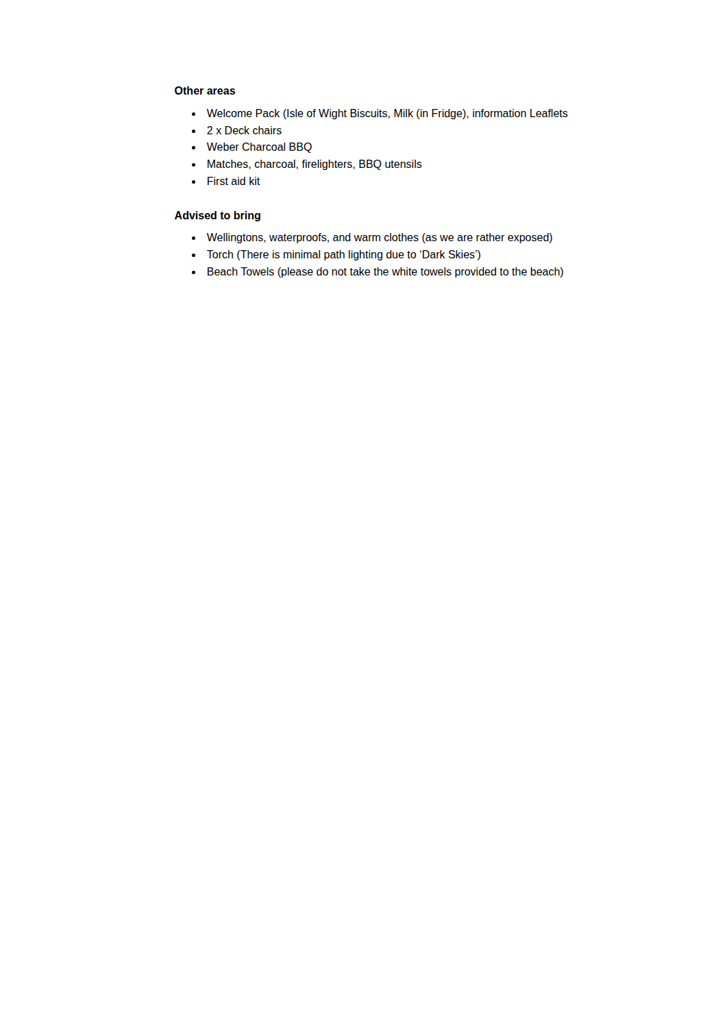Other areas
Welcome Pack (Isle of Wight Biscuits, Milk (in Fridge), information Leaflets
2 x Deck chairs
Weber Charcoal BBQ
Matches, charcoal, firelighters, BBQ utensils
First aid kit
Advised to bring
Wellingtons, waterproofs, and warm clothes (as we are rather exposed)
Torch (There is minimal path lighting due to ‘Dark Skies’)
Beach Towels (please do not take the white towels provided to the beach)